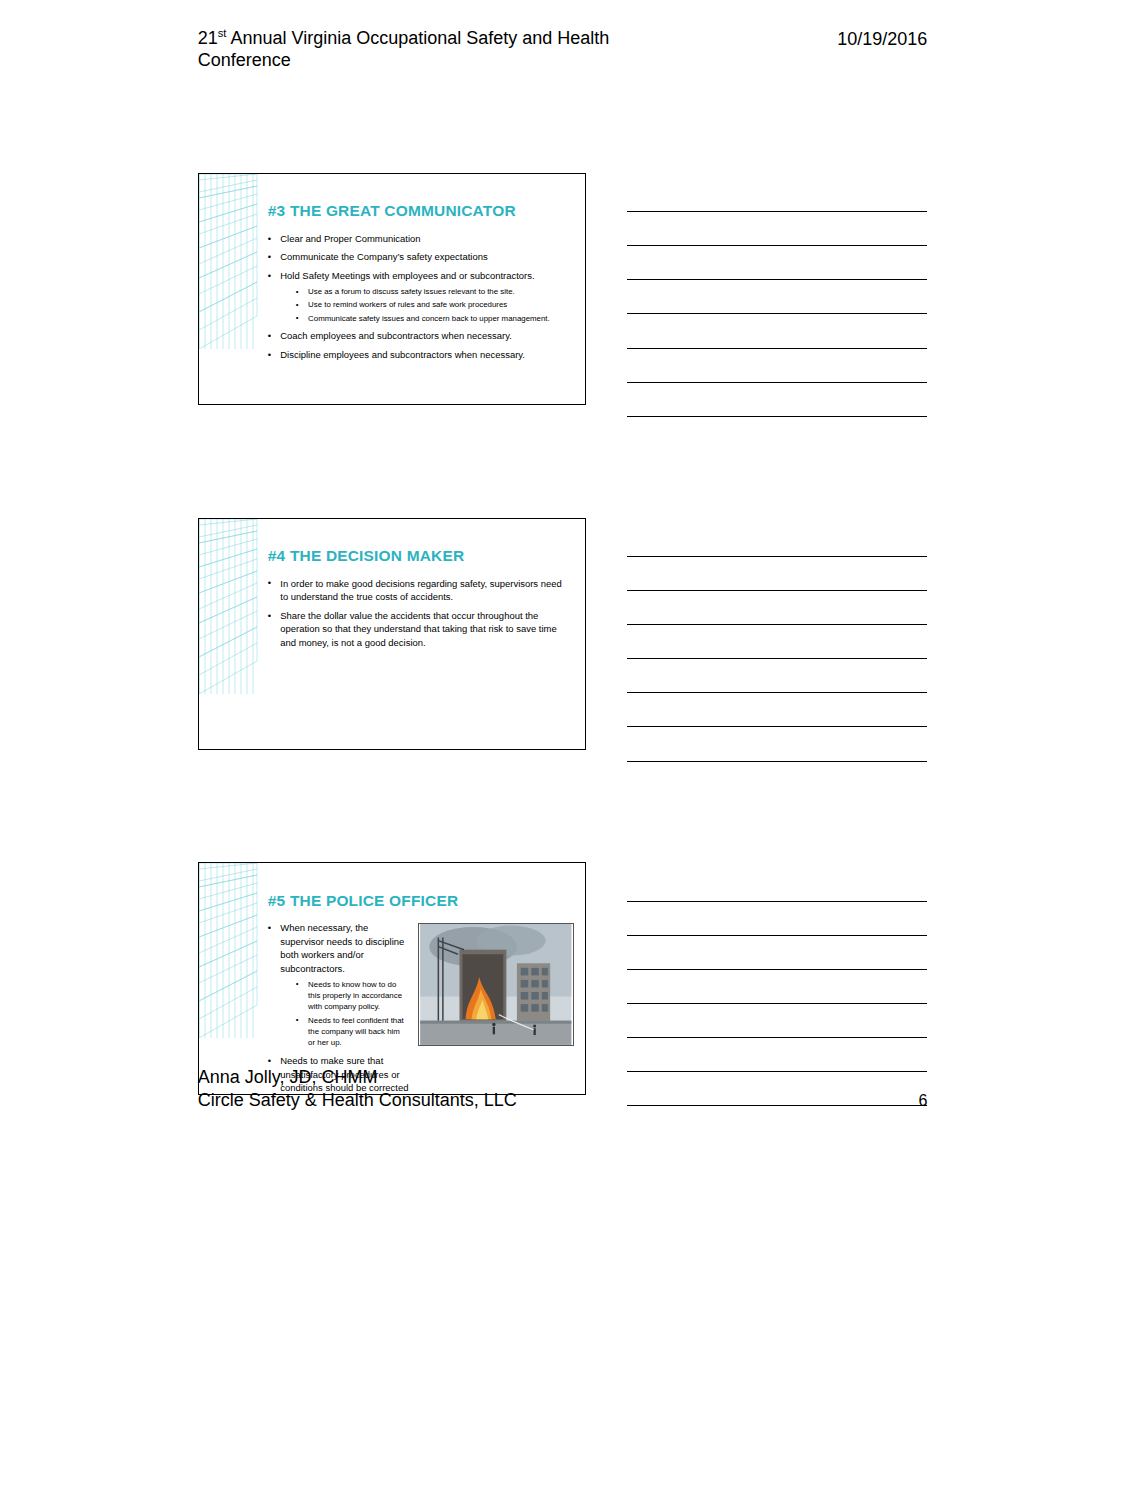21st Annual Virginia Occupational Safety and Health Conference
10/19/2016
#3 THE GREAT COMMUNICATOR
Clear and Proper Communication
Communicate the Company’s safety expectations
Hold Safety Meetings with employees and or subcontractors.
Use as a forum to discuss safety issues relevant to the site.
Use to remind workers of rules and safe work procedures
Communicate safety issues and concern back to upper management.
Coach employees and subcontractors when necessary.
Discipline employees and subcontractors when necessary.
#4 THE DECISION MAKER
In order to make good decisions regarding safety, supervisors need to understand the true costs of accidents.
Share the dollar value the accidents that occur throughout the operation so that they understand that taking that risk to save time and money, is not a good decision.
#5 THE POLICE OFFICER
When necessary, the supervisor needs to discipline both workers and/or subcontractors.
Needs to know how to do this properly in accordance with company policy.
Needs to feel confident that the company will back him or her up.
Needs to make sure that unsatisfactory procedures or conditions should be corrected immediately.
When not possible, make sure to follow-up till the item is corrected.
Anna Jolly, JD, CHMM
Circle Safety & Health Consultants, LLC
6